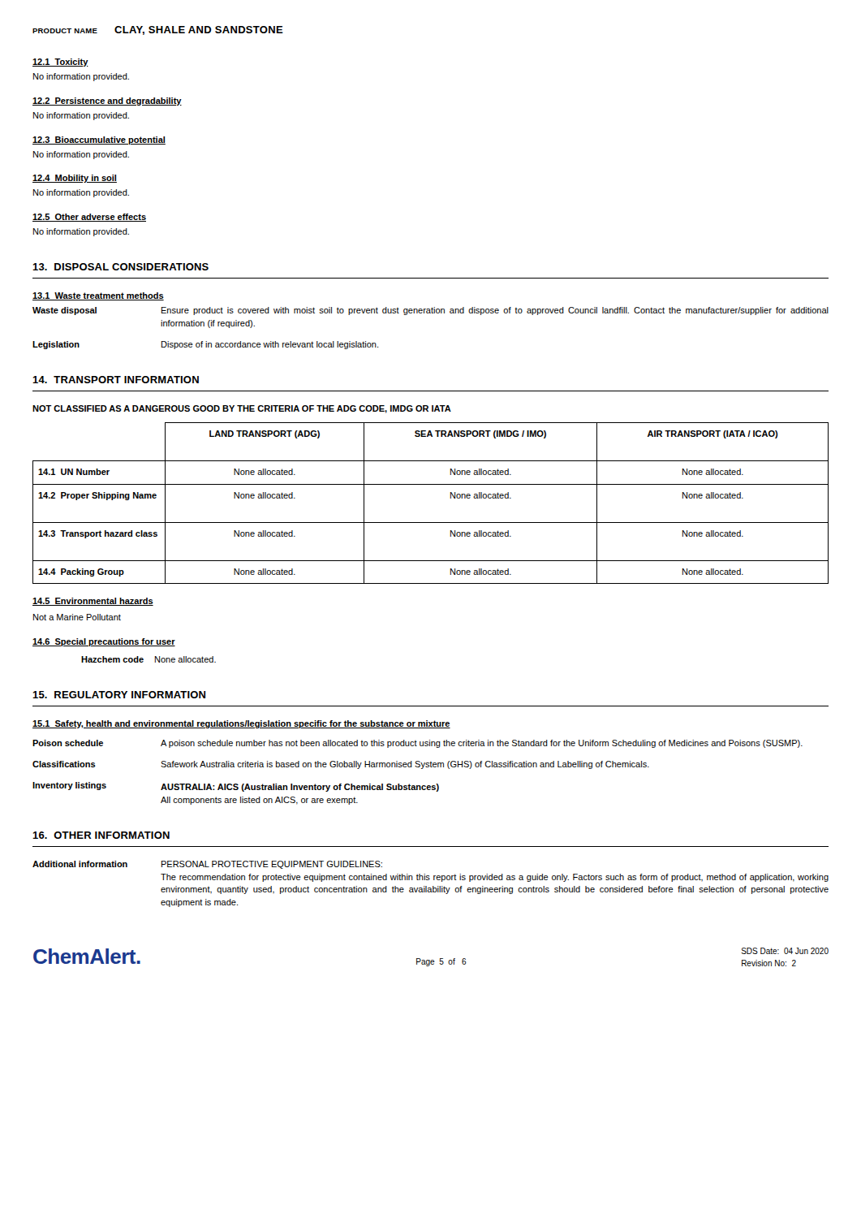PRODUCT NAME CLAY, SHALE AND SANDSTONE
12.1 Toxicity
No information provided.
12.2 Persistence and degradability
No information provided.
12.3 Bioaccumulative potential
No information provided.
12.4 Mobility in soil
No information provided.
12.5 Other adverse effects
No information provided.
13. DISPOSAL CONSIDERATIONS
13.1 Waste treatment methods
Waste disposal
Ensure product is covered with moist soil to prevent dust generation and dispose of to approved Council landfill. Contact the manufacturer/supplier for additional information (if required).
Legislation
Dispose of in accordance with relevant local legislation.
14. TRANSPORT INFORMATION
NOT CLASSIFIED AS A DANGEROUS GOOD BY THE CRITERIA OF THE ADG CODE, IMDG OR IATA
| | LAND TRANSPORT (ADG) | SEA TRANSPORT (IMDG / IMO) | AIR TRANSPORT (IATA / ICAO) |
| --- | --- | --- | --- |
| 14.1 UN Number | None allocated. | None allocated. | None allocated. |
| 14.2 Proper Shipping Name | None allocated. | None allocated. | None allocated. |
| 14.3 Transport hazard class | None allocated. | None allocated. | None allocated. |
| 14.4 Packing Group | None allocated. | None allocated. | None allocated. |
14.5 Environmental hazards
Not a Marine Pollutant
14.6 Special precautions for user
Hazchem code
None allocated.
15. REGULATORY INFORMATION
15.1 Safety, health and environmental regulations/legislation specific for the substance or mixture
Poison schedule
A poison schedule number has not been allocated to this product using the criteria in the Standard for the Uniform Scheduling of Medicines and Poisons (SUSMP).
Classifications
Safework Australia criteria is based on the Globally Harmonised System (GHS) of Classification and Labelling of Chemicals.
Inventory listings
AUSTRALIA: AICS (Australian Inventory of Chemical Substances)
All components are listed on AICS, or are exempt.
16. OTHER INFORMATION
Additional information
PERSONAL PROTECTIVE EQUIPMENT GUIDELINES:
The recommendation for protective equipment contained within this report is provided as a guide only. Factors such as form of product, method of application, working environment, quantity used, product concentration and the availability of engineering controls should be considered before final selection of personal protective equipment is made.
Chem Alert.
Page 5 of 6
SDS Date: 04 Jun 2020
Revision No: 2